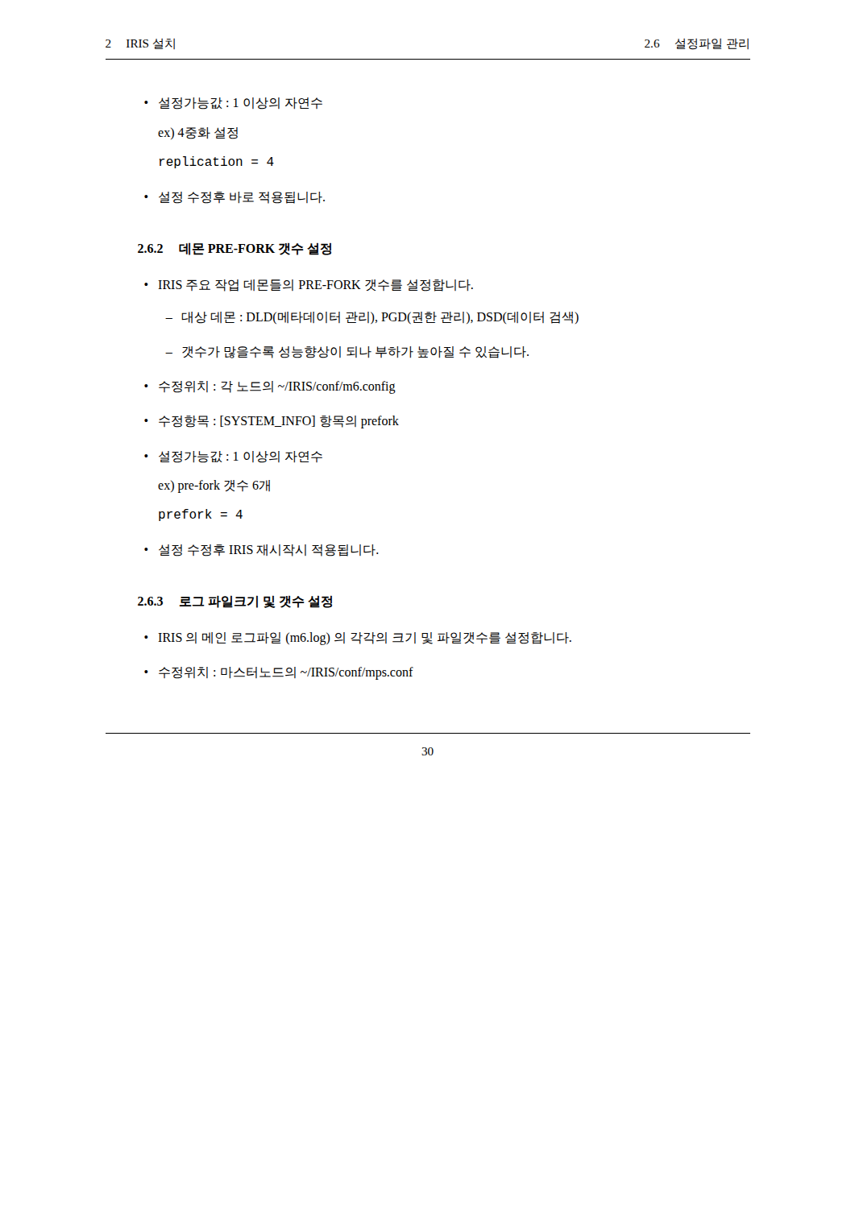2 IRIS 설치
2.6설정파일 관리
설정가능값 : 1 이상의 자연수
ex) 4중화 설정
replication = 4
설정 수정후 바로 적용됩니다.
2.6.2데몬 PRE-FORK 갯수 설정
IRIS 주요 작업 데몬들의 PRE-FORK 갯수를 설정합니다.
대상 데몬 : DLD(메타데이터 관리), PGD(권한 관리), DSD(데이터 검색)
갯수가 많을수록 성능향상이 되나 부하가 높아질 수 있습니다.
수정위치 : 각 노드의 ~/IRIS/conf/m6.config
수정항목 : [SYSTEM_INFO] 항목의 prefork
설정가능값 : 1 이상의 자연수
ex) pre-fork 갯수 6개
prefork = 4
설정 수정후 IRIS 재시작시 적용됩니다.
2.6.3로그 파일크기 및 갯수 설정
IRIS 의 메인 로그파일 (m6.log) 의 각각의 크기 및 파일갯수를 설정합니다.
수정위치 : 마스터노드의 ~/IRIS/conf/mps.conf
30